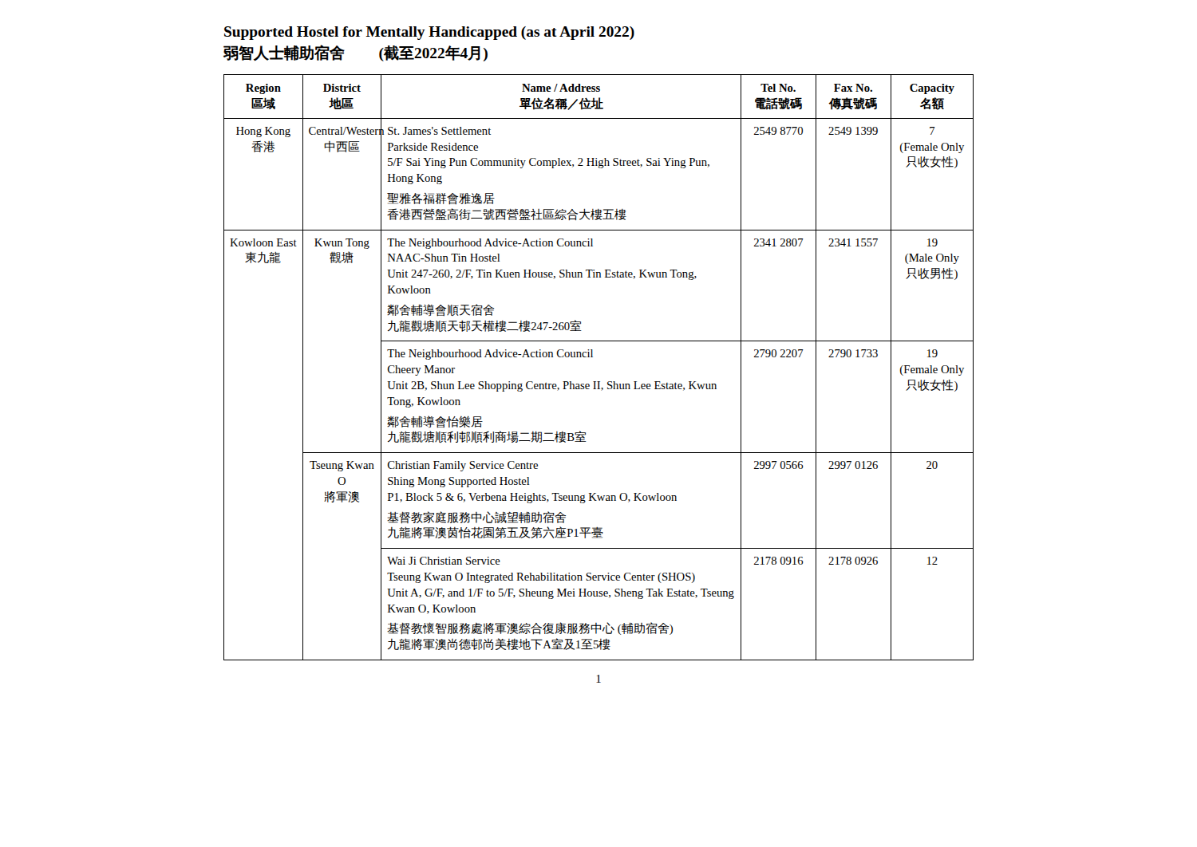Supported Hostel for Mentally Handicapped (as at April 2022)
弱智人士輔助宿舍 (截至2022年4月)
| Region 區域 | District 地區 | Name / Address 單位名稱／位址 | Tel No. 電話號碼 | Fax No. 傳真號碼 | Capacity 名額 |
| --- | --- | --- | --- | --- | --- |
| Hong Kong 香港 | Central/Western 中西區 | St. James's Settlement Parkside Residence 5/F Sai Ying Pun Community Complex, 2 High Street, Sai Ying Pun, Hong Kong 聖雅各福群會雅逸居 香港西營盤高街二號西營盤社區綜合大樓五樓 | 2549 8770 | 2549 1399 | 7 (Female Only 只收女性) |
| Kowloon East 東九龍 | Kwun Tong 觀塘 | The Neighbourhood Advice-Action Council NAAC-Shun Tin Hostel Unit 247-260, 2/F, Tin Kuen House, Shun Tin Estate, Kwun Tong, Kowloon 鄰舍輔導會順天宿舍 九龍觀塘順天邨天權樓二樓247-260室 | 2341 2807 | 2341 1557 | 19 (Male Only 只收男性) |
| The Neighbourhood Advice-Action Council Cheery Manor Unit 2B, Shun Lee Shopping Centre, Phase II, Shun Lee Estate, Kwun Tong, Kowloon 鄰舍輔導會怡樂居 九龍觀塘順利邨順利商場二期二樓B室 | 2790 2207 | 2790 1733 | 19 (Female Only 只收女性) |
| Tseung Kwan O 將軍澳 | Christian Family Service Centre Shing Mong Supported Hostel P1, Block 5 & 6, Verbena Heights, Tseung Kwan O, Kowloon 基督教家庭服務中心誠望輔助宿舍 九龍將軍澳茵怡花園第五及第六座P1平臺 | 2997 0566 | 2997 0126 | 20 |
| Wai Ji Christian Service Tseung Kwan O Integrated Rehabilitation Service Center (SHOS) Unit A, G/F, and 1/F to 5/F, Sheung Mei House, Sheng Tak Estate, Tseung Kwan O, Kowloon 基督教懷智服務處將軍澳綜合復康服務中心 (輔助宿舍) 九龍將軍澳尚德邨尚美樓地下A室及1至5樓 | 2178 0916 | 2178 0926 | 12 |
1